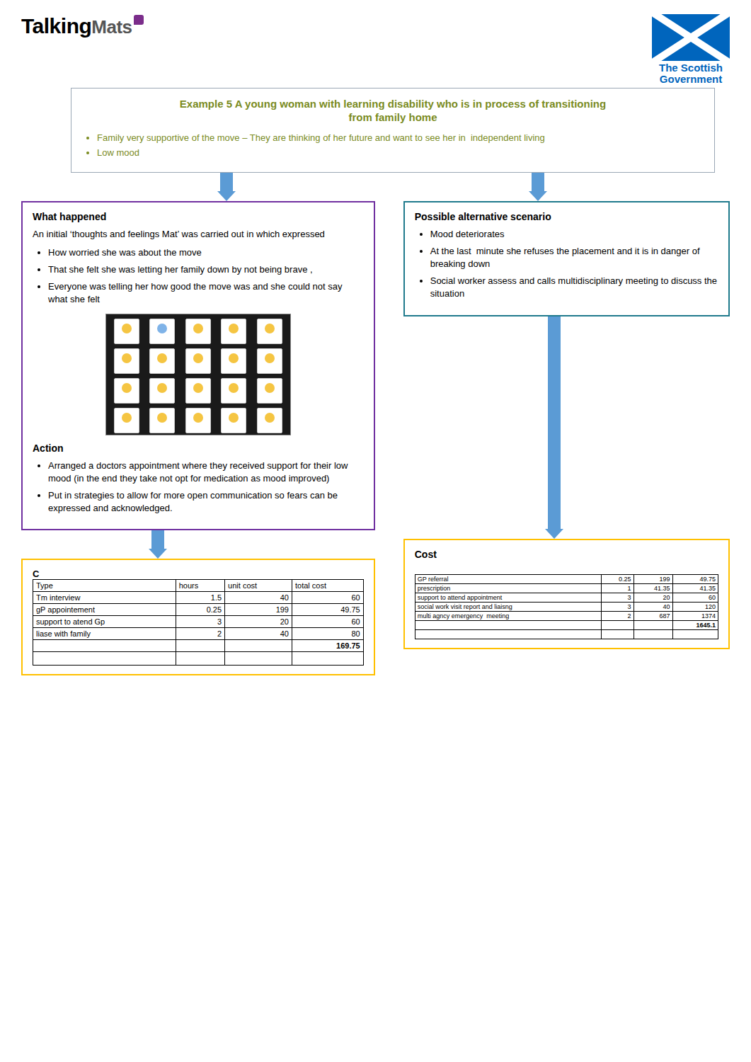Talking Mats
The Scottish
Government
Example 5 A young woman with learning disability who is in process of transitioning
from family home
Family very supportive of the move – They are thinking of her future and want to see her in independent living
Low mood
What happened
An initial ‘thoughts and feelings Mat’ was carried out in which expressed
How worried she was about the move
That she felt she was letting her family down by not being brave ,
Everyone was telling her how good the move was and she could not say what she felt
Action
Arranged a doctors appointment where they received support for their low mood (in the end they take not opt for medication as mood improved)
Put in strategies to allow for more open communication so fears can be expressed and acknowledged.
C
| Type | hours | unit cost | total cost |
| Tm interview | 1.5 | 40 | 60 |
| gP appointement | 0.25 | 199 | 49.75 |
| support to atend Gp | 3 | 20 | 60 |
| liase with family | 2 | 40 | 80 |
| | | | 169.75 |
Possible alternative scenario
Mood deteriorates
At the last minute she refuses the placement and it is in danger of breaking down
Social worker assess and calls multidisciplinary meeting to discuss the situation
Cost
| GP referral | 0.25 | 199 | 49.75 |
| prescription | 1 | 41.35 | 41.35 |
| support to attend appointment | 3 | 20 | 60 |
| social work visit report and liaisng | 3 | 40 | 120 |
| multi agncy emergency meeting | 2 | 687 | 1374 |
| | | | 1645.1 |